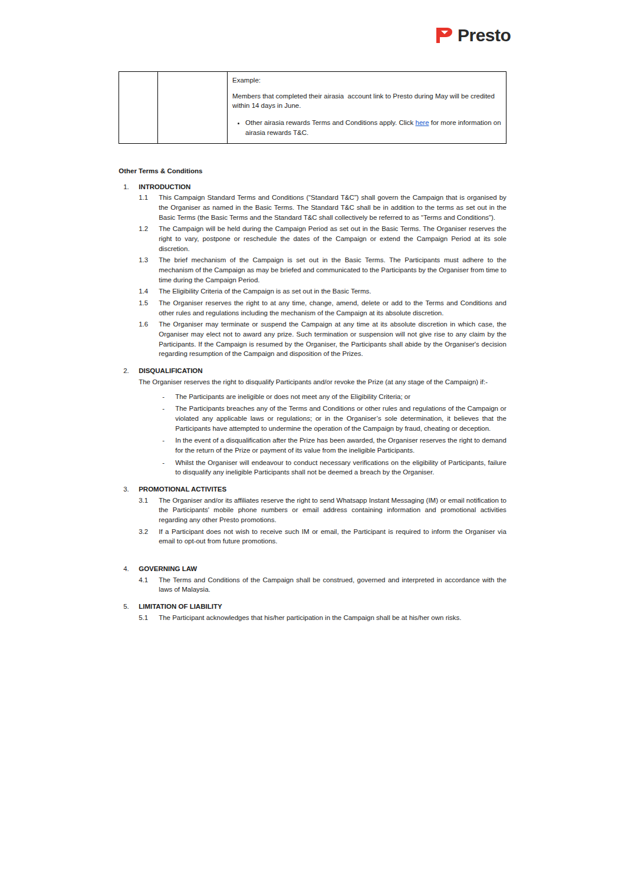Presto
| | | Example: Members that completed their airasia account link to Presto during May will be credited within 14 days in June. Other airasia rewards Terms and Conditions apply. Click here for more information on airasia rewards T&C. |
Other Terms & Conditions
Introduction
1.1 This Campaign Standard Terms and Conditions (“Standard T&C”) shall govern the Campaign that is organised by the Organiser as named in the Basic Terms. The Standard T&C shall be in addition to the terms as set out in the Basic Terms (the Basic Terms and the Standard T&C shall collectively be referred to as “Terms and Conditions”).
1.2 The Campaign will be held during the Campaign Period as set out in the Basic Terms. The Organiser reserves the right to vary, postpone or reschedule the dates of the Campaign or extend the Campaign Period at its sole discretion.
1.3 The brief mechanism of the Campaign is set out in the Basic Terms. The Participants must adhere to the mechanism of the Campaign as may be briefed and communicated to the Participants by the Organiser from time to time during the Campaign Period.
1.4 The Eligibility Criteria of the Campaign is as set out in the Basic Terms.
1.5 The Organiser reserves the right to at any time, change, amend, delete or add to the Terms and Conditions and other rules and regulations including the mechanism of the Campaign at its absolute discretion.
1.6 The Organiser may terminate or suspend the Campaign at any time at its absolute discretion in which case, the Organiser may elect not to award any prize. Such termination or suspension will not give rise to any claim by the Participants. If the Campaign is resumed by the Organiser, the Participants shall abide by the Organiser's decision regarding resumption of the Campaign and disposition of the Prizes.
Disqualification
The Organiser reserves the right to disqualify Participants and/or revoke the Prize (at any stage of the Campaign) if:-
-The Participants are ineligible or does not meet any of the Eligibility Criteria; or
-The Participants breaches any of the Terms and Conditions or other rules and regulations of the Campaign or violated any applicable laws or regulations; or in the Organiser’s sole determination, it believes that the Participants have attempted to undermine the operation of the Campaign by fraud, cheating or deception.
-In the event of a disqualification after the Prize has been awarded, the Organiser reserves the right to demand for the return of the Prize or payment of its value from the ineligible Participants.
-Whilst the Organiser will endeavour to conduct necessary verifications on the eligibility of Participants, failure to disqualify any ineligible Participants shall not be deemed a breach by the Organiser.
Promotional Activites
3.1 The Organiser and/or its affiliates reserve the right to send Whatsapp Instant Messaging (IM) or email notification to the Participants' mobile phone numbers or email address containing information and promotional activities regarding any other Presto promotions.
3.2 If a Participant does not wish to receive such IM or email, the Participant is required to inform the Organiser via email to opt-out from future promotions.
Governing Law
4.1 The Terms and Conditions of the Campaign shall be construed, governed and interpreted in accordance with the laws of Malaysia.
Limitation of Liability
5.1 The Participant acknowledges that his/her participation in the Campaign shall be at his/her own risks.